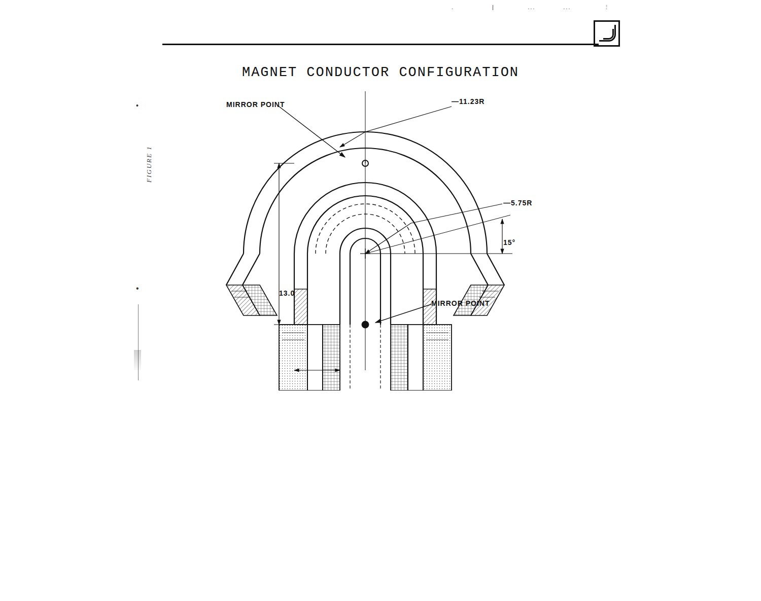. | ․․․ ․․․ ⋮
MAGNET CONDUCTOR CONFIGURATION
FIGURE 1
•
•
MIRROR POINT
—11.23R
—5.75R
15°
MIRROR POINT
13.0
1.15R—
3.925R